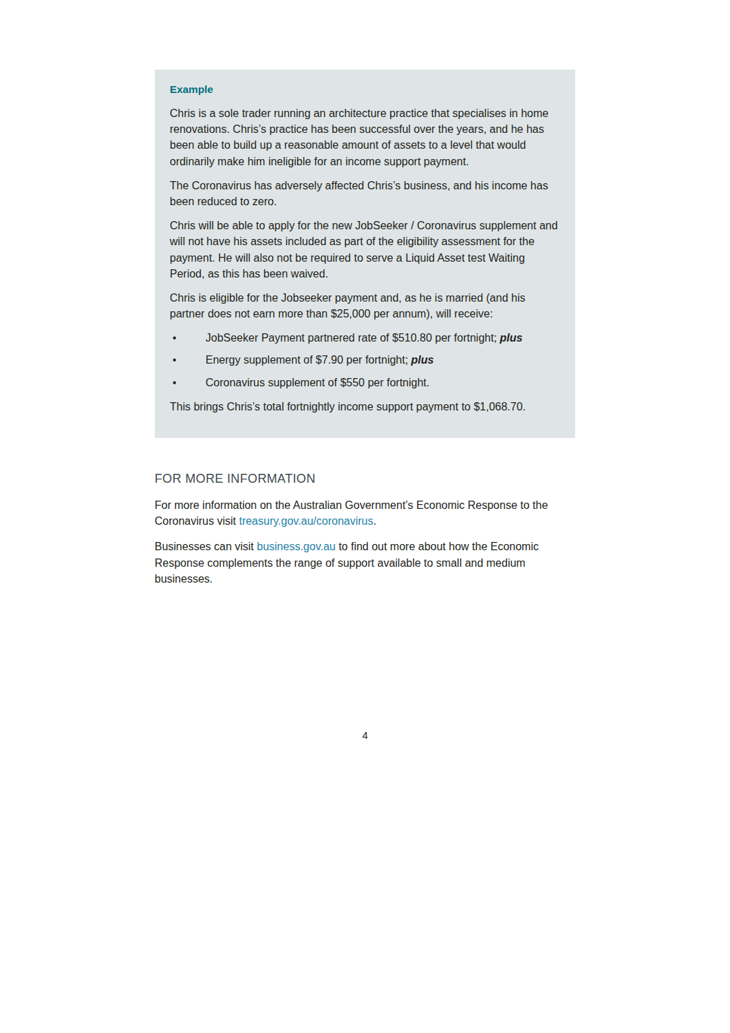Example
Chris is a sole trader running an architecture practice that specialises in home renovations. Chris’s practice has been successful over the years, and he has been able to build up a reasonable amount of assets to a level that would ordinarily make him ineligible for an income support payment.
The Coronavirus has adversely affected Chris’s business, and his income has been reduced to zero.
Chris will be able to apply for the new JobSeeker / Coronavirus supplement and will not have his assets included as part of the eligibility assessment for the payment. He will also not be required to serve a Liquid Asset test Waiting Period, as this has been waived.
Chris is eligible for the Jobseeker payment and, as he is married (and his partner does not earn more than $25,000 per annum), will receive:
JobSeeker Payment partnered rate of $510.80 per fortnight; plus
Energy supplement of $7.90 per fortnight; plus
Coronavirus supplement of $550 per fortnight.
This brings Chris’s total fortnightly income support payment to $1,068.70.
FOR MORE INFORMATION
For more information on the Australian Government’s Economic Response to the Coronavirus visit treasury.gov.au/coronavirus.
Businesses can visit business.gov.au to find out more about how the Economic Response complements the range of support available to small and medium businesses.
4